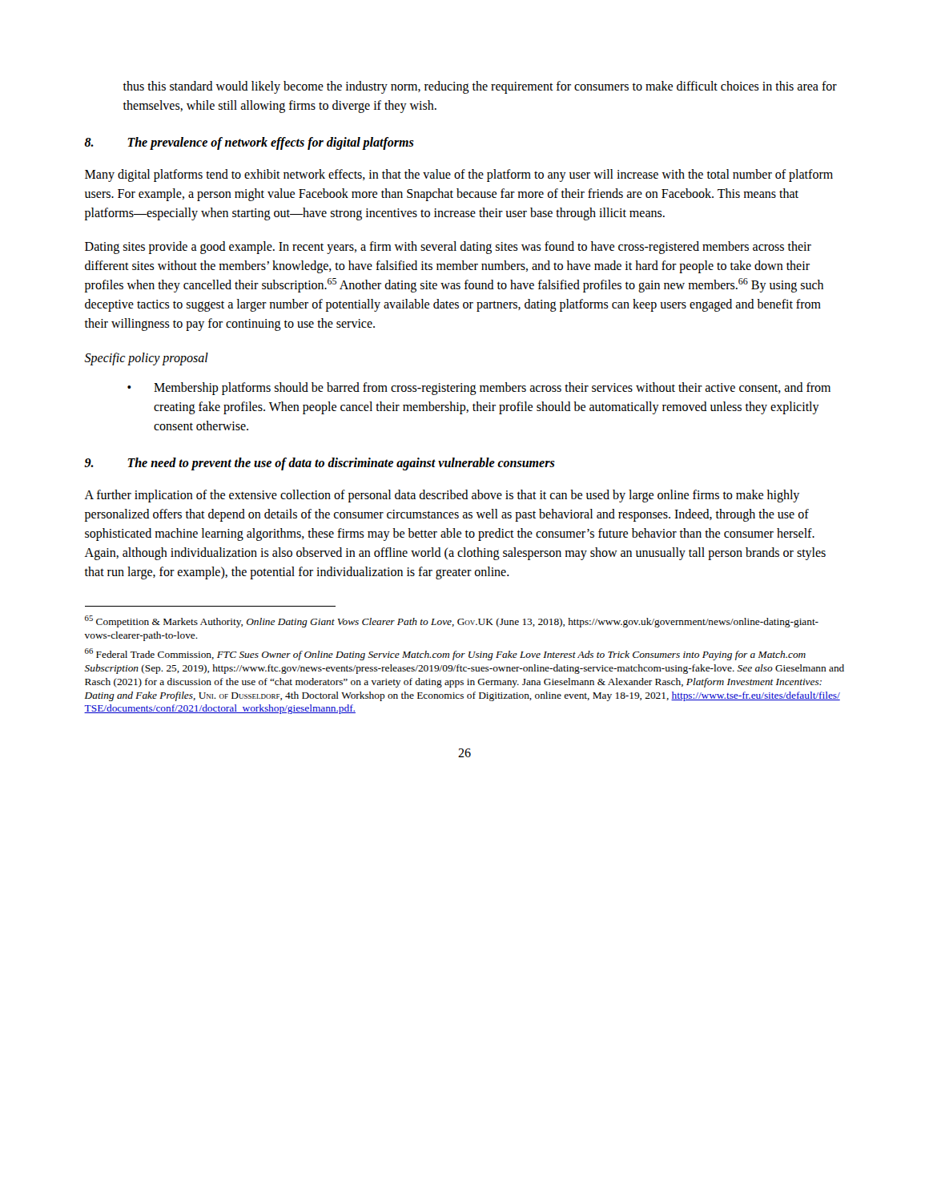thus this standard would likely become the industry norm, reducing the requirement for consumers to make difficult choices in this area for themselves, while still allowing firms to diverge if they wish.
8. The prevalence of network effects for digital platforms
Many digital platforms tend to exhibit network effects, in that the value of the platform to any user will increase with the total number of platform users. For example, a person might value Facebook more than Snapchat because far more of their friends are on Facebook. This means that platforms—especially when starting out—have strong incentives to increase their user base through illicit means.
Dating sites provide a good example. In recent years, a firm with several dating sites was found to have cross-registered members across their different sites without the members’ knowledge, to have falsified its member numbers, and to have made it hard for people to take down their profiles when they cancelled their subscription.65 Another dating site was found to have falsified profiles to gain new members.66 By using such deceptive tactics to suggest a larger number of potentially available dates or partners, dating platforms can keep users engaged and benefit from their willingness to pay for continuing to use the service.
Specific policy proposal
Membership platforms should be barred from cross-registering members across their services without their active consent, and from creating fake profiles. When people cancel their membership, their profile should be automatically removed unless they explicitly consent otherwise.
9. The need to prevent the use of data to discriminate against vulnerable consumers
A further implication of the extensive collection of personal data described above is that it can be used by large online firms to make highly personalized offers that depend on details of the consumer circumstances as well as past behavioral and responses. Indeed, through the use of sophisticated machine learning algorithms, these firms may be better able to predict the consumer’s future behavior than the consumer herself. Again, although individualization is also observed in an offline world (a clothing salesperson may show an unusually tall person brands or styles that run large, for example), the potential for individualization is far greater online.
65 Competition & Markets Authority, Online Dating Giant Vows Clearer Path to Love, Gov.UK (June 13, 2018), https://www.gov.uk/government/news/online-dating-giant-vows-clearer-path-to-love.
66 Federal Trade Commission, FTC Sues Owner of Online Dating Service Match.com for Using Fake Love Interest Ads to Trick Consumers into Paying for a Match.com Subscription (Sep. 25, 2019), https://www.ftc.gov/news-events/press-releases/2019/09/ftc-sues-owner-online-dating-service-matchcom-using-fake-love. See also Gieselmann and Rasch (2021) for a discussion of the use of “chat moderators” on a variety of dating apps in Germany. Jana Gieselmann & Alexander Rasch, Platform Investment Incentives: Dating and Fake Profiles, Uni. of Dusseldorf, 4th Doctoral Workshop on the Economics of Digitization, online event, May 18-19, 2021, https://www.tse-fr.eu/sites/default/files/TSE/documents/conf/2021/doctoral_workshop/gieselmann.pdf.
26